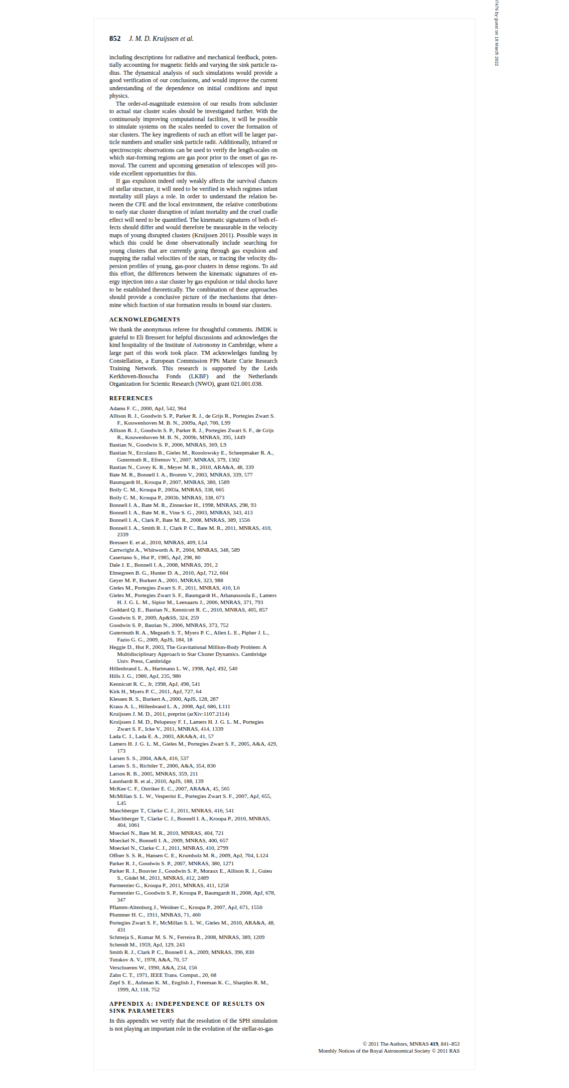852 J. M. D. Kruijssen et al.
Downloaded from https://academic.oup.com/mnras/article/419/1/841/1007476 by guest on 18 March 2022
including descriptions for radiative and mechanical feedback, potentially accounting for magnetic fields and varying the sink particle radius. The dynamical analysis of such simulations would provide a good verification of our conclusions, and would improve the current understanding of the dependence on initial conditions and input physics.
The order-of-magnitude extension of our results from subcluster to actual star cluster scales should be investigated further. With the continuously improving computational facilities, it will be possible to simulate systems on the scales needed to cover the formation of star clusters. The key ingredients of such an effort will be larger particle numbers and smaller sink particle radii. Additionally, infrared or spectroscopic observations can be used to verify the length-scales on which star-forming regions are gas poor prior to the onset of gas removal. The current and upcoming generation of telescopes will provide excellent opportunities for this.
If gas expulsion indeed only weakly affects the survival chances of stellar structure, it will need to be verified in which regimes infant mortality still plays a role. In order to understand the relation between the CFE and the local environment, the relative contributions to early star cluster disruption of infant mortality and the cruel cradle effect will need to be quantified. The kinematic signatures of both effects should differ and would therefore be measurable in the velocity maps of young disrupted clusters (Kruijssen 2011). Possible ways in which this could be done observationally include searching for young clusters that are currently going through gas expulsion and mapping the radial velocities of the stars, or tracing the velocity dispersion profiles of young, gas-poor clusters in dense regions. To aid this effort, the differences between the kinematic signatures of energy injection into a star cluster by gas expulsion or tidal shocks have to be established theoretically. The combination of these approaches should provide a conclusive picture of the mechanisms that determine which fraction of star formation results in bound star clusters.
Acknowledgments
We thank the anonymous referee for thoughtful comments. JMDK is grateful to Eli Bressert for helpful discussions and acknowledges the kind hospitality of the Institute of Astronomy in Cambridge, where a large part of this work took place. TM acknowledges funding by Constellation, a European Commission FP6 Marie Curie Research Training Network. This research is supported by the Leids Kerkhoven-Bosscha Fonds (LKBF) and the Netherlands Organization for Scientic Research (NWO), grant 021.001.038.
References
Adams F. C., 2000, ApJ, 542, 964
Allison R. J., Goodwin S. P., Parker R. J., de Grijs R., Portegies Zwart S. F., Kouwenhoven M. B. N., 2009a, ApJ, 700, L99
Allison R. J., Goodwin S. P., Parker R. J., Portegies Zwart S. F., de Grijs R., Kouwenhoven M. B. N., 2009b, MNRAS, 395, 1449
Bastian N., Goodwin S. P., 2006, MNRAS, 369, L9
Bastian N., Ercolano B., Gieles M., Rosolowsky E., Scheepmaker R. A., Gutermuth R., Efremov Y., 2007, MNRAS, 379, 1302
Bastian N., Covey K. R., Meyer M. R., 2010, ARA&A, 48, 339
Bate M. R., Bonnell I. A., Bromm V., 2003, MNRAS, 339, 577
Baumgardt H., Kroupa P., 2007, MNRAS, 380, 1589
Boily C. M., Kroupa P., 2003a, MNRAS, 338, 665
Boily C. M., Kroupa P., 2003b, MNRAS, 338, 673
Bonnell I. A., Bate M. R., Zinnecker H., 1998, MNRAS, 298, 93
Bonnell I. A., Bate M. R., Vine S. G., 2003, MNRAS, 343, 413
Bonnell I. A., Clark P., Bate M. R., 2008, MNRAS, 389, 1556
Bonnell I. A., Smith R. J., Clark P. C., Bate M. R., 2011, MNRAS, 410, 2339
Bressert E. et al., 2010, MNRAS, 409, L54
Cartwright A., Whitworth A. P., 2004, MNRAS, 348, 589
Casertano S., Hut P., 1985, ApJ, 298, 80
Dale J. E., Bonnell I. A., 2008, MNRAS, 391, 2
Elmegreen B. G., Hunter D. A., 2010, ApJ, 712, 604
Geyer M. P., Burkert A., 2001, MNRAS, 323, 988
Gieles M., Portegies Zwart S. F., 2011, MNRAS, 410, L6
Gieles M., Portegies Zwart S. F., Baumgardt H., Athanassoula E., Lamers H. J. G. L. M., Sipior M., Leenaarts J., 2006, MNRAS, 371, 793
Goddard Q. E., Bastian N., Kennicutt R. C., 2010, MNRAS, 405, 857
Goodwin S. P., 2009, Ap&SS, 324, 259
Goodwin S. P., Bastian N., 2006, MNRAS, 373, 752
Gutermuth R. A., Megeath S. T., Myers P. C., Allen L. E., Pipher J. L., Fazio G. G., 2009, ApJS, 184, 18
Heggie D., Hut P., 2003, The Gravitational Million-Body Problem: A Multidisciplinary Approach to Star Cluster Dynamics. Cambridge Univ. Press, Cambridge
Hillenbrand L. A., Hartmann L. W., 1998, ApJ, 492, 540
Hills J. G., 1980, ApJ, 235, 986
Kennicutt R. C., Jr, 1998, ApJ, 498, 541
Kirk H., Myers P. C., 2011, ApJ, 727, 64
Klessen R. S., Burkert A., 2000, ApJS, 128, 287
Kraus A. L., Hillenbrand L. A., 2008, ApJ, 686, L111
Kruijssen J. M. D., 2011, preprint (arXiv:1107.2114)
Kruijssen J. M. D., Pelupessy F. I., Lamers H. J. G. L. M., Portegies Zwart S. F., Icke V., 2011, MNRAS, 414, 1339
Lada C. J., Lada E. A., 2003, ARA&A, 41, 57
Lamers H. J. G. L. M., Gieles M., Portegies Zwart S. F., 2005, A&A, 429, 173
Larsen S. S., 2004, A&A, 416, 537
Larsen S. S., Richtler T., 2000, A&A, 354, 836
Larson R. B., 2005, MNRAS, 359, 211
Launhardt R. et al., 2010, ApJS, 188, 139
McKee C. F., Ostriker E. C., 2007, ARA&A, 45, 565
McMillan S. L. W., Vesperini E., Portegies Zwart S. F., 2007, ApJ, 655, L45
Maschberger T., Clarke C. J., 2011, MNRAS, 416, 541
Maschberger T., Clarke C. J., Bonnell I. A., Kroupa P., 2010, MNRAS, 404, 1061
Moeckel N., Bate M. R., 2010, MNRAS, 404, 721
Moeckel N., Bonnell I. A., 2009, MNRAS, 400, 657
Moeckel N., Clarke C. J., 2011, MNRAS, 410, 2799
Offner S. S. R., Hansen C. E., Krumholz M. R., 2009, ApJ, 704, L124
Parker R. J., Goodwin S. P., 2007, MNRAS, 380, 1271
Parker R. J., Bouvier J., Goodwin S. P., Moraux E., Allison R. J., Guieu S., Güdel M., 2011, MNRAS, 412, 2489
Parmentier G., Kroupa P., 2011, MNRAS, 411, 1258
Parmentier G., Goodwin S. P., Kroupa P., Baumgardt H., 2008, ApJ, 678, 347
Pflamm-Altenburg J., Weidner C., Kroupa P., 2007, ApJ, 671, 1550
Plummer H. C., 1911, MNRAS, 71, 460
Portegies Zwart S. F., McMillan S. L. W., Gieles M., 2010, ARA&A, 48, 431
Schmeja S., Kumar M. S. N., Ferreira B., 2008, MNRAS, 389, 1209
Schmidt M., 1959, ApJ, 129, 243
Smith R. J., Clark P. C., Bonnell I. A., 2009, MNRAS, 396, 830
Tutukov A. V., 1978, A&A, 70, 57
Verschueren W., 1990, A&A, 234, 156
Zahn C. T., 1971, IEEE Trans. Comput., 20, 68
Zepf S. E., Ashman K. M., English J., Freeman K. C., Sharples R. M., 1999, AJ, 118, 752
Appendix A: Independence of results on sink parameters
In this appendix we verify that the resolution of the SPH simulation is not playing an important role in the evolution of the stellar-to-gas
© 2011 The Authors, MNRAS 419, 841–853
Monthly Notices of the Royal Astronomical Society © 2011 RAS